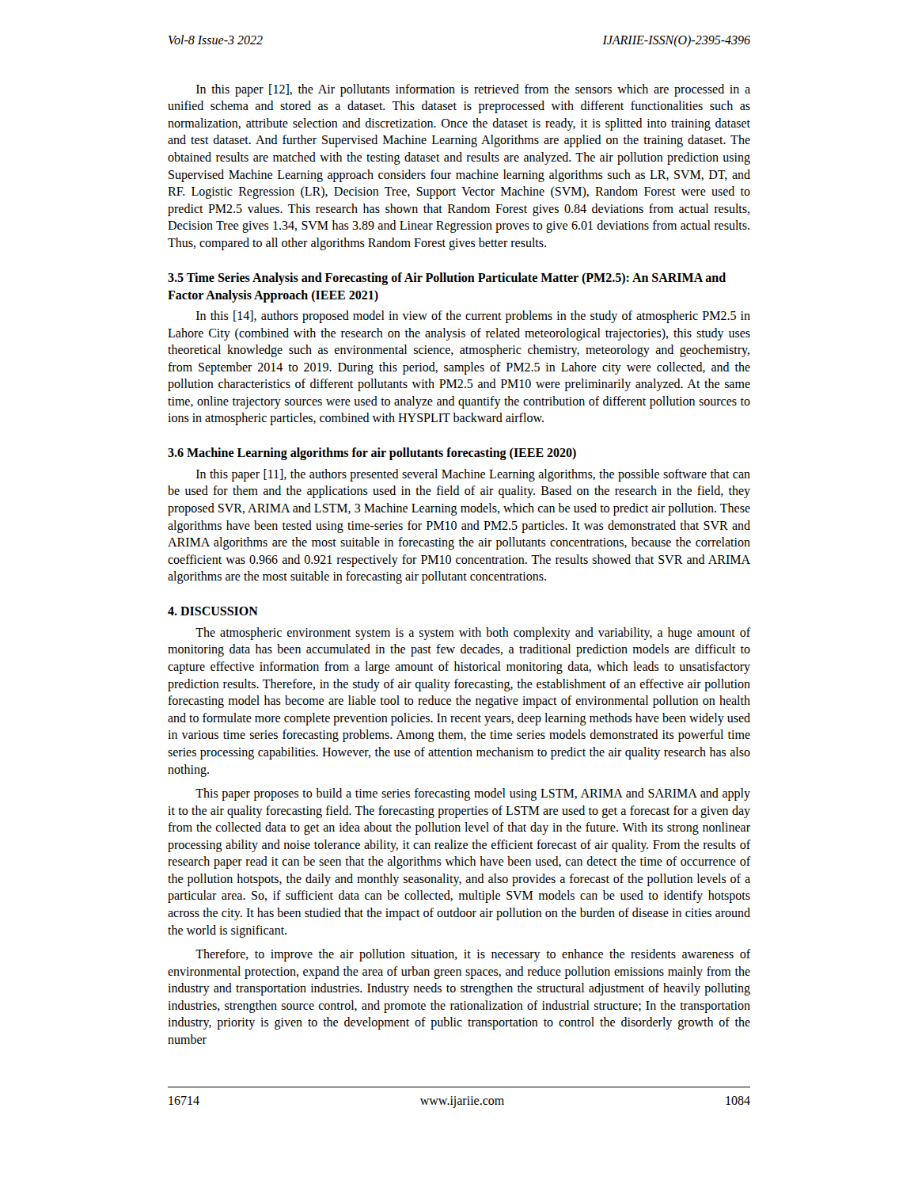Vol-8 Issue-3 2022 IJARIIE-ISSN(O)-2395-4396
In this paper [12], the Air pollutants information is retrieved from the sensors which are processed in a unified schema and stored as a dataset. This dataset is preprocessed with different functionalities such as normalization, attribute selection and discretization. Once the dataset is ready, it is splitted into training dataset and test dataset. And further Supervised Machine Learning Algorithms are applied on the training dataset. The obtained results are matched with the testing dataset and results are analyzed. The air pollution prediction using Supervised Machine Learning approach considers four machine learning algorithms such as LR, SVM, DT, and RF. Logistic Regression (LR), Decision Tree, Support Vector Machine (SVM), Random Forest were used to predict PM2.5 values. This research has shown that Random Forest gives 0.84 deviations from actual results, Decision Tree gives 1.34, SVM has 3.89 and Linear Regression proves to give 6.01 deviations from actual results. Thus, compared to all other algorithms Random Forest gives better results.
3.5 Time Series Analysis and Forecasting of Air Pollution Particulate Matter (PM2.5): An SARIMA and Factor Analysis Approach (IEEE 2021)
In this [14], authors proposed model in view of the current problems in the study of atmospheric PM2.5 in Lahore City (combined with the research on the analysis of related meteorological trajectories), this study uses theoretical knowledge such as environmental science, atmospheric chemistry, meteorology and geochemistry, from September 2014 to 2019. During this period, samples of PM2.5 in Lahore city were collected, and the pollution characteristics of different pollutants with PM2.5 and PM10 were preliminarily analyzed. At the same time, online trajectory sources were used to analyze and quantify the contribution of different pollution sources to ions in atmospheric particles, combined with HYSPLIT backward airflow.
3.6 Machine Learning algorithms for air pollutants forecasting (IEEE 2020)
In this paper [11], the authors presented several Machine Learning algorithms, the possible software that can be used for them and the applications used in the field of air quality. Based on the research in the field, they proposed SVR, ARIMA and LSTM, 3 Machine Learning models, which can be used to predict air pollution. These algorithms have been tested using time-series for PM10 and PM2.5 particles. It was demonstrated that SVR and ARIMA algorithms are the most suitable in forecasting the air pollutants concentrations, because the correlation coefficient was 0.966 and 0.921 respectively for PM10 concentration. The results showed that SVR and ARIMA algorithms are the most suitable in forecasting air pollutant concentrations.
4. DISCUSSION
The atmospheric environment system is a system with both complexity and variability, a huge amount of monitoring data has been accumulated in the past few decades, a traditional prediction models are difficult to capture effective information from a large amount of historical monitoring data, which leads to unsatisfactory prediction results. Therefore, in the study of air quality forecasting, the establishment of an effective air pollution forecasting model has become are liable tool to reduce the negative impact of environmental pollution on health and to formulate more complete prevention policies. In recent years, deep learning methods have been widely used in various time series forecasting problems. Among them, the time series models demonstrated its powerful time series processing capabilities. However, the use of attention mechanism to predict the air quality research has also nothing.
This paper proposes to build a time series forecasting model using LSTM, ARIMA and SARIMA and apply it to the air quality forecasting field. The forecasting properties of LSTM are used to get a forecast for a given day from the collected data to get an idea about the pollution level of that day in the future. With its strong nonlinear processing ability and noise tolerance ability, it can realize the efficient forecast of air quality. From the results of research paper read it can be seen that the algorithms which have been used, can detect the time of occurrence of the pollution hotspots, the daily and monthly seasonality, and also provides a forecast of the pollution levels of a particular area. So, if sufficient data can be collected, multiple SVM models can be used to identify hotspots across the city. It has been studied that the impact of outdoor air pollution on the burden of disease in cities around the world is significant.
Therefore, to improve the air pollution situation, it is necessary to enhance the residents awareness of environmental protection, expand the area of urban green spaces, and reduce pollution emissions mainly from the industry and transportation industries. Industry needs to strengthen the structural adjustment of heavily polluting industries, strengthen source control, and promote the rationalization of industrial structure; In the transportation industry, priority is given to the development of public transportation to control the disorderly growth of the number
16714 www.ijariie.com 1084